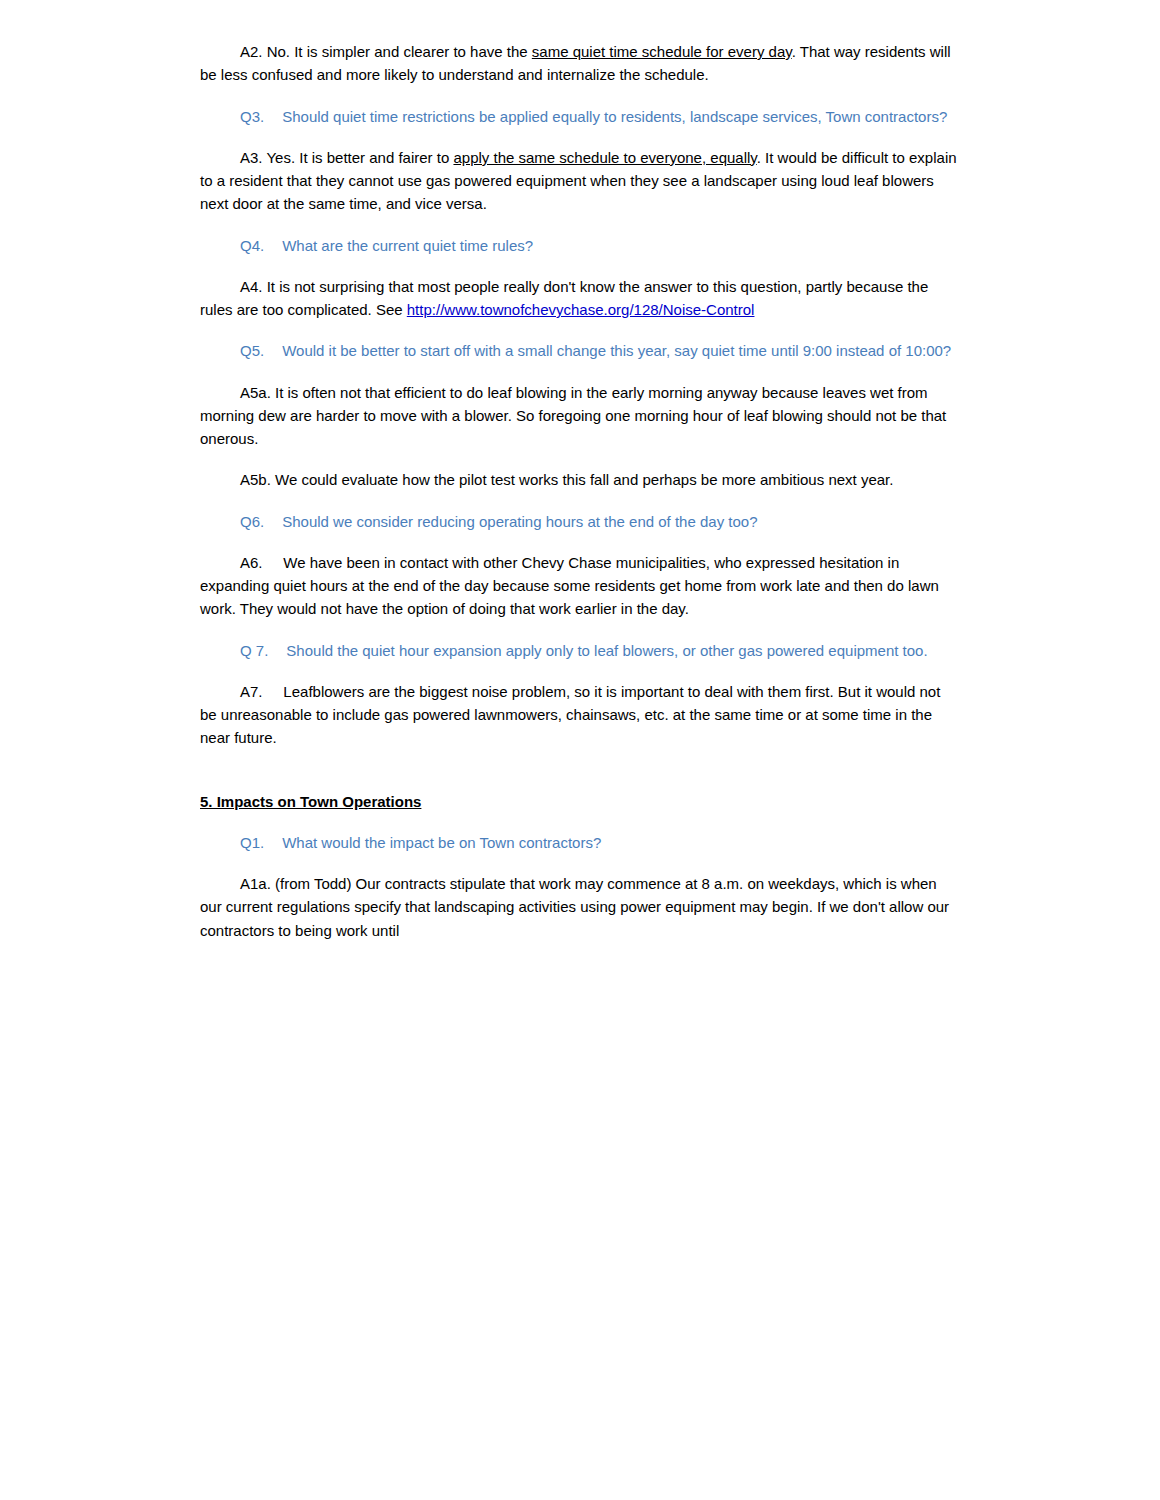A2. No. It is simpler and clearer to have the same quiet time schedule for every day. That way residents will be less confused and more likely to understand and internalize the schedule.
Q3. Should quiet time restrictions be applied equally to residents, landscape services, Town contractors?
A3. Yes. It is better and fairer to apply the same schedule to everyone, equally. It would be difficult to explain to a resident that they cannot use gas powered equipment when they see a landscaper using loud leaf blowers next door at the same time, and vice versa.
Q4. What are the current quiet time rules?
A4. It is not surprising that most people really don't know the answer to this question, partly because the rules are too complicated. See http://www.townofchevychase.org/128/Noise-Control
Q5. Would it be better to start off with a small change this year, say quiet time until 9:00 instead of 10:00?
A5a. It is often not that efficient to do leaf blowing in the early morning anyway because leaves wet from morning dew are harder to move with a blower. So foregoing one morning hour of leaf blowing should not be that onerous.
A5b. We could evaluate how the pilot test works this fall and perhaps be more ambitious next year.
Q6. Should we consider reducing operating hours at the end of the day too?
A6. We have been in contact with other Chevy Chase municipalities, who expressed hesitation in expanding quiet hours at the end of the day because some residents get home from work late and then do lawn work. They would not have the option of doing that work earlier in the day.
Q 7. Should the quiet hour expansion apply only to leaf blowers, or other gas powered equipment too.
A7. Leafblowers are the biggest noise problem, so it is important to deal with them first. But it would not be unreasonable to include gas powered lawnmowers, chainsaws, etc. at the same time or at some time in the near future.
5. Impacts on Town Operations
Q1. What would the impact be on Town contractors?
A1a. (from Todd) Our contracts stipulate that work may commence at 8 a.m. on weekdays, which is when our current regulations specify that landscaping activities using power equipment may begin. If we don't allow our contractors to being work until